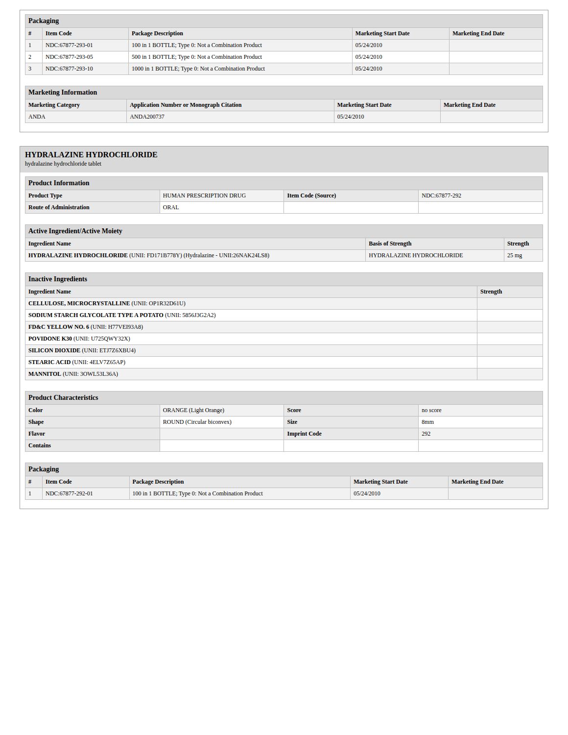Packaging
| # | Item Code | Package Description | Marketing Start Date | Marketing End Date |
| --- | --- | --- | --- | --- |
| 1 | NDC:67877-293-01 | 100 in 1 BOTTLE; Type 0: Not a Combination Product | 05/24/2010 | |
| 2 | NDC:67877-293-05 | 500 in 1 BOTTLE; Type 0: Not a Combination Product | 05/24/2010 | |
| 3 | NDC:67877-293-10 | 1000 in 1 BOTTLE; Type 0: Not a Combination Product | 05/24/2010 | |
Marketing Information
| Marketing Category | Application Number or Monograph Citation | Marketing Start Date | Marketing End Date |
| --- | --- | --- | --- |
| ANDA | ANDA200737 | 05/24/2010 | |
HYDRALAZINE HYDROCHLORIDE
hydralazine hydrochloride tablet
Product Information
| Product Type | HUMAN PRESCRIPTION DRUG | Item Code (Source) | NDC:67877-292 |
| Route of Administration | ORAL | | |
Active Ingredient/Active Moiety
| Ingredient Name | Basis of Strength | Strength |
| --- | --- | --- |
| HYDRALAZINE HYDROCHLORIDE (UNII: FD171B778Y) (Hydralazine - UNII:26NAK24LS8) | HYDRALAZINE HYDROCHLORIDE | 25 mg |
Inactive Ingredients
| Ingredient Name | Strength |
| --- | --- |
| CELLULOSE, MICROCRYSTALLINE (UNII: OP1R32D61U) | |
| SODIUM STARCH GLYCOLATE TYPE A POTATO (UNII: 5856J3G2A2) | |
| FD&C YELLOW NO. 6 (UNII: H77VEI93A8) | |
| POVIDONE K30 (UNII: U725QWY32X) | |
| SILICON DIOXIDE (UNII: ETJ7Z6XBU4) | |
| STEARIC ACID (UNII: 4ELV7Z65AP) | |
| MANNITOL (UNII: 3OWL53L36A) | |
Product Characteristics
| Color | ORANGE (Light Orange) | Score | no score |
| Shape | ROUND (Circular biconvex) | Size | 8mm |
| Flavor | | Imprint Code | 292 |
| Contains | | | |
Packaging
| # | Item Code | Package Description | Marketing Start Date | Marketing End Date |
| --- | --- | --- | --- | --- |
| 1 | NDC:67877-292-01 | 100 in 1 BOTTLE; Type 0: Not a Combination Product | 05/24/2010 | |